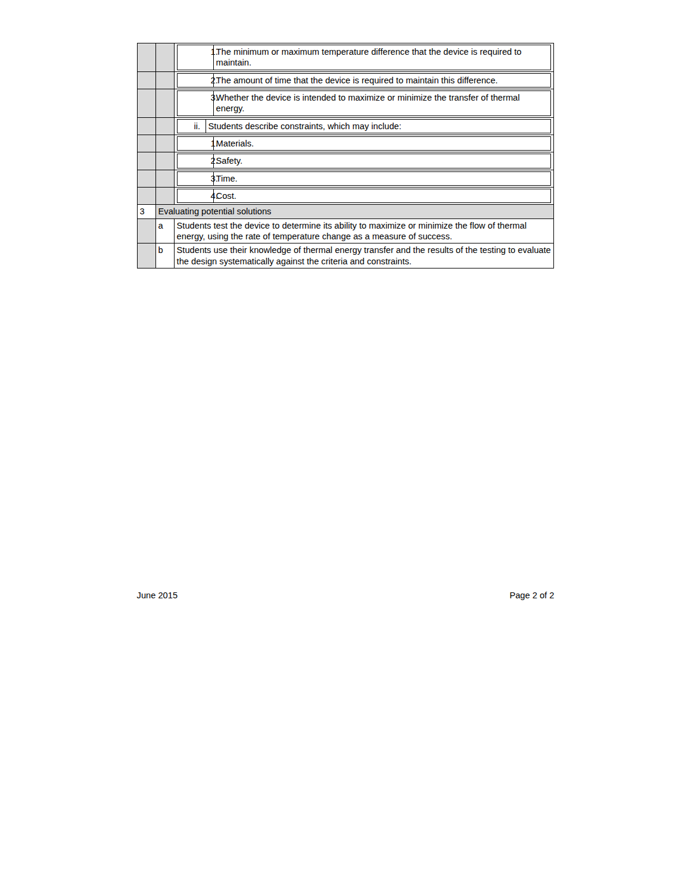| | | / 1. / The minimum or maximum temperature difference that the device is required to maintain. / |
| | | / 2. / The amount of time that the device is required to maintain this difference. / |
| | | / 3. / Whether the device is intended to maximize or minimize the transfer of thermal energy. / |
| | | / ii. / Students describe constraints, which may include: / |
| | | / 1. / Materials. / |
| | | / 2. / Safety. / |
| | | / 3. / Time. / |
| | | / 4. / Cost. / |
| 3 | Evaluating potential solutions |
| | a | Students test the device to determine its ability to maximize or minimize the flow of thermal energy, using the rate of temperature change as a measure of success. |
| | b | Students use their knowledge of thermal energy transfer and the results of the testing to evaluate the design systematically against the criteria and constraints. |
June 2015 Page 2 of 2